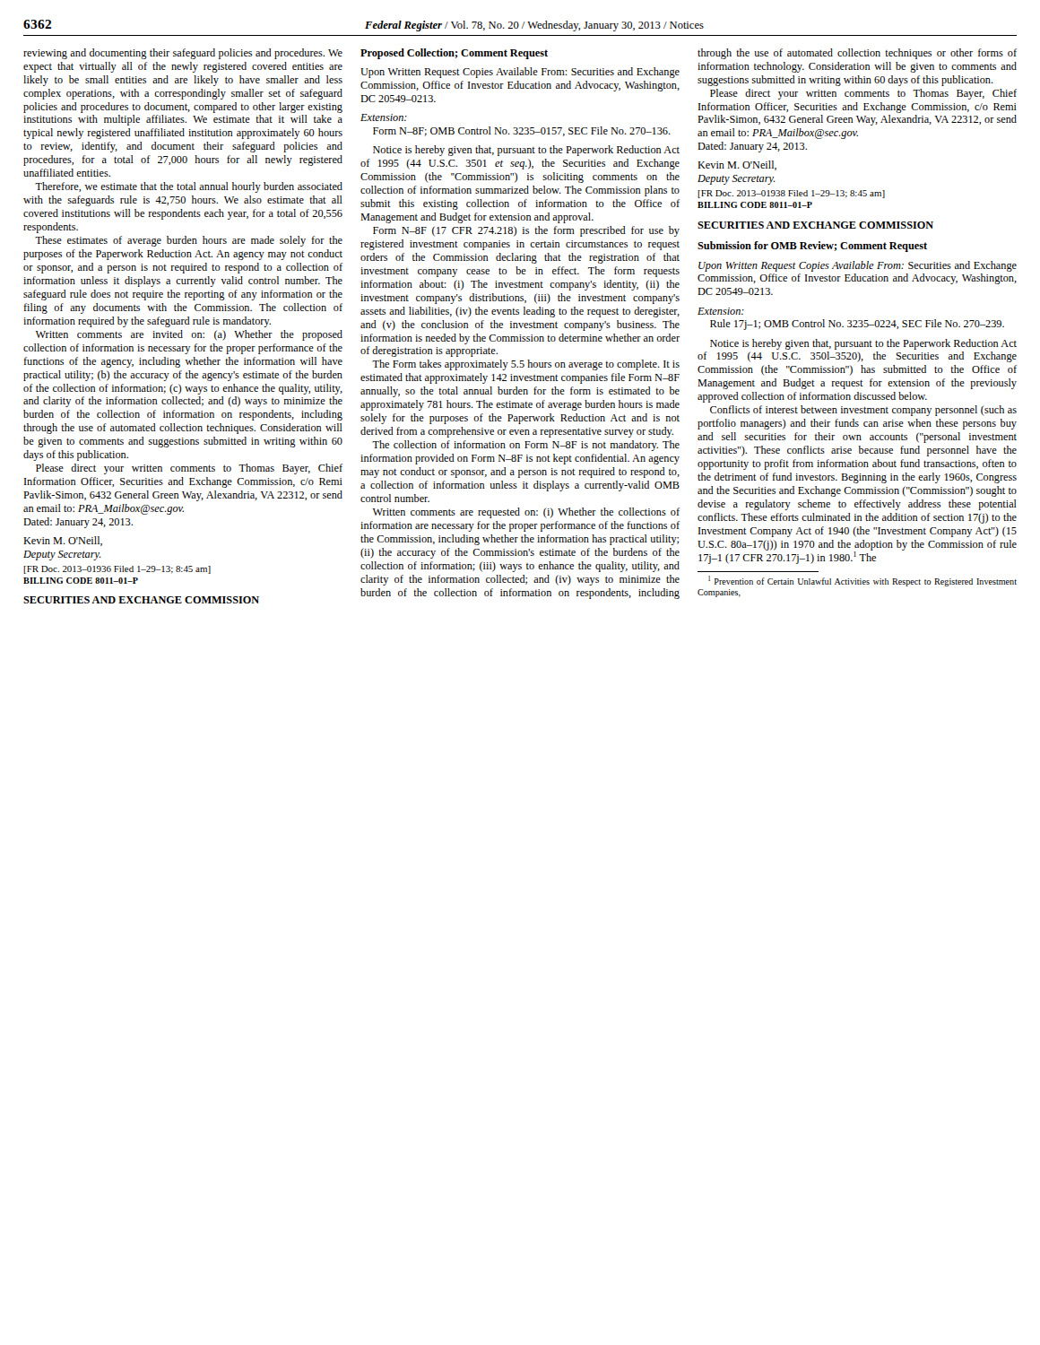6362
Federal Register / Vol. 78, No. 20 / Wednesday, January 30, 2013 / Notices
reviewing and documenting their safeguard policies and procedures. We expect that virtually all of the newly registered covered entities are likely to be small entities and are likely to have smaller and less complex operations, with a correspondingly smaller set of safeguard policies and procedures to document, compared to other larger existing institutions with multiple affiliates. We estimate that it will take a typical newly registered unaffiliated institution approximately 60 hours to review, identify, and document their safeguard policies and procedures, for a total of 27,000 hours for all newly registered unaffiliated entities.
Therefore, we estimate that the total annual hourly burden associated with the safeguards rule is 42,750 hours. We also estimate that all covered institutions will be respondents each year, for a total of 20,556 respondents.
These estimates of average burden hours are made solely for the purposes of the Paperwork Reduction Act. An agency may not conduct or sponsor, and a person is not required to respond to a collection of information unless it displays a currently valid control number. The safeguard rule does not require the reporting of any information or the filing of any documents with the Commission. The collection of information required by the safeguard rule is mandatory.
Written comments are invited on: (a) Whether the proposed collection of information is necessary for the proper performance of the functions of the agency, including whether the information will have practical utility; (b) the accuracy of the agency's estimate of the burden of the collection of information; (c) ways to enhance the quality, utility, and clarity of the information collected; and (d) ways to minimize the burden of the collection of information on respondents, including through the use of automated collection techniques. Consideration will be given to comments and suggestions submitted in writing within 60 days of this publication.
Please direct your written comments to Thomas Bayer, Chief Information Officer, Securities and Exchange Commission, c/o Remi Pavlik-Simon, 6432 General Green Way, Alexandria, VA 22312, or send an email to: PRA_Mailbox@sec.gov.
Dated: January 24, 2013.
Kevin M. O'Neill,
Deputy Secretary.
[FR Doc. 2013–01936 Filed 1–29–13; 8:45 am]
BILLING CODE 8011–01–P
SECURITIES AND EXCHANGE COMMISSION
Proposed Collection; Comment Request
Upon Written Request Copies Available From: Securities and Exchange Commission, Office of Investor Education and Advocacy, Washington, DC 20549–0213.
Extension:
Form N–8F; OMB Control No. 3235–0157, SEC File No. 270–136.
Notice is hereby given that, pursuant to the Paperwork Reduction Act of 1995 (44 U.S.C. 3501 et seq.), the Securities and Exchange Commission (the ''Commission'') is soliciting comments on the collection of information summarized below. The Commission plans to submit this existing collection of information to the Office of Management and Budget for extension and approval.
Form N–8F (17 CFR 274.218) is the form prescribed for use by registered investment companies in certain circumstances to request orders of the Commission declaring that the registration of that investment company cease to be in effect. The form requests information about: (i) The investment company's identity, (ii) the investment company's distributions, (iii) the investment company's assets and liabilities, (iv) the events leading to the request to deregister, and (v) the conclusion of the investment company's business. The information is needed by the Commission to determine whether an order of deregistration is appropriate.
The Form takes approximately 5.5 hours on average to complete. It is estimated that approximately 142 investment companies file Form N–8F annually, so the total annual burden for the form is estimated to be approximately 781 hours. The estimate of average burden hours is made solely for the purposes of the Paperwork Reduction Act and is not derived from a comprehensive or even a representative survey or study.
The collection of information on Form N–8F is not mandatory. The information provided on Form N–8F is not kept confidential. An agency may not conduct or sponsor, and a person is not required to respond to, a collection of information unless it displays a currently-valid OMB control number.
Written comments are requested on: (i) Whether the collections of information are necessary for the proper performance of the functions of the Commission, including whether the information has practical utility; (ii) the accuracy of the Commission's estimate of the burdens of the collection of information; (iii) ways to enhance the quality, utility, and clarity of the information collected; and (iv) ways to minimize the burden of the collection of information on respondents, including through the use of automated collection techniques or other forms of information technology. Consideration will be given to comments and suggestions submitted in writing within 60 days of this publication.
Please direct your written comments to Thomas Bayer, Chief Information Officer, Securities and Exchange Commission, c/o Remi Pavlik-Simon, 6432 General Green Way, Alexandria, VA 22312, or send an email to: PRA_Mailbox@sec.gov.
Dated: January 24, 2013.
Kevin M. O'Neill,
Deputy Secretary.
[FR Doc. 2013–01938 Filed 1–29–13; 8:45 am]
BILLING CODE 8011–01–P
SECURITIES AND EXCHANGE COMMISSION
Submission for OMB Review; Comment Request
Upon Written Request Copies Available From: Securities and Exchange Commission, Office of Investor Education and Advocacy, Washington, DC 20549–0213.
Extension:
Rule 17j–1; OMB Control No. 3235–0224, SEC File No. 270–239.
Notice is hereby given that, pursuant to the Paperwork Reduction Act of 1995 (44 U.S.C. 350l–3520), the Securities and Exchange Commission (the ''Commission'') has submitted to the Office of Management and Budget a request for extension of the previously approved collection of information discussed below.
Conflicts of interest between investment company personnel (such as portfolio managers) and their funds can arise when these persons buy and sell securities for their own accounts (''personal investment activities''). These conflicts arise because fund personnel have the opportunity to profit from information about fund transactions, often to the detriment of fund investors. Beginning in the early 1960s, Congress and the Securities and Exchange Commission (''Commission'') sought to devise a regulatory scheme to effectively address these potential conflicts. These efforts culminated in the addition of section 17(j) to the Investment Company Act of 1940 (the ''Investment Company Act'') (15 U.S.C. 80a–17(j)) in 1970 and the adoption by the Commission of rule 17j–1 (17 CFR 270.17j–1) in 1980.1 The
1 Prevention of Certain Unlawful Activities with Respect to Registered Investment Companies,